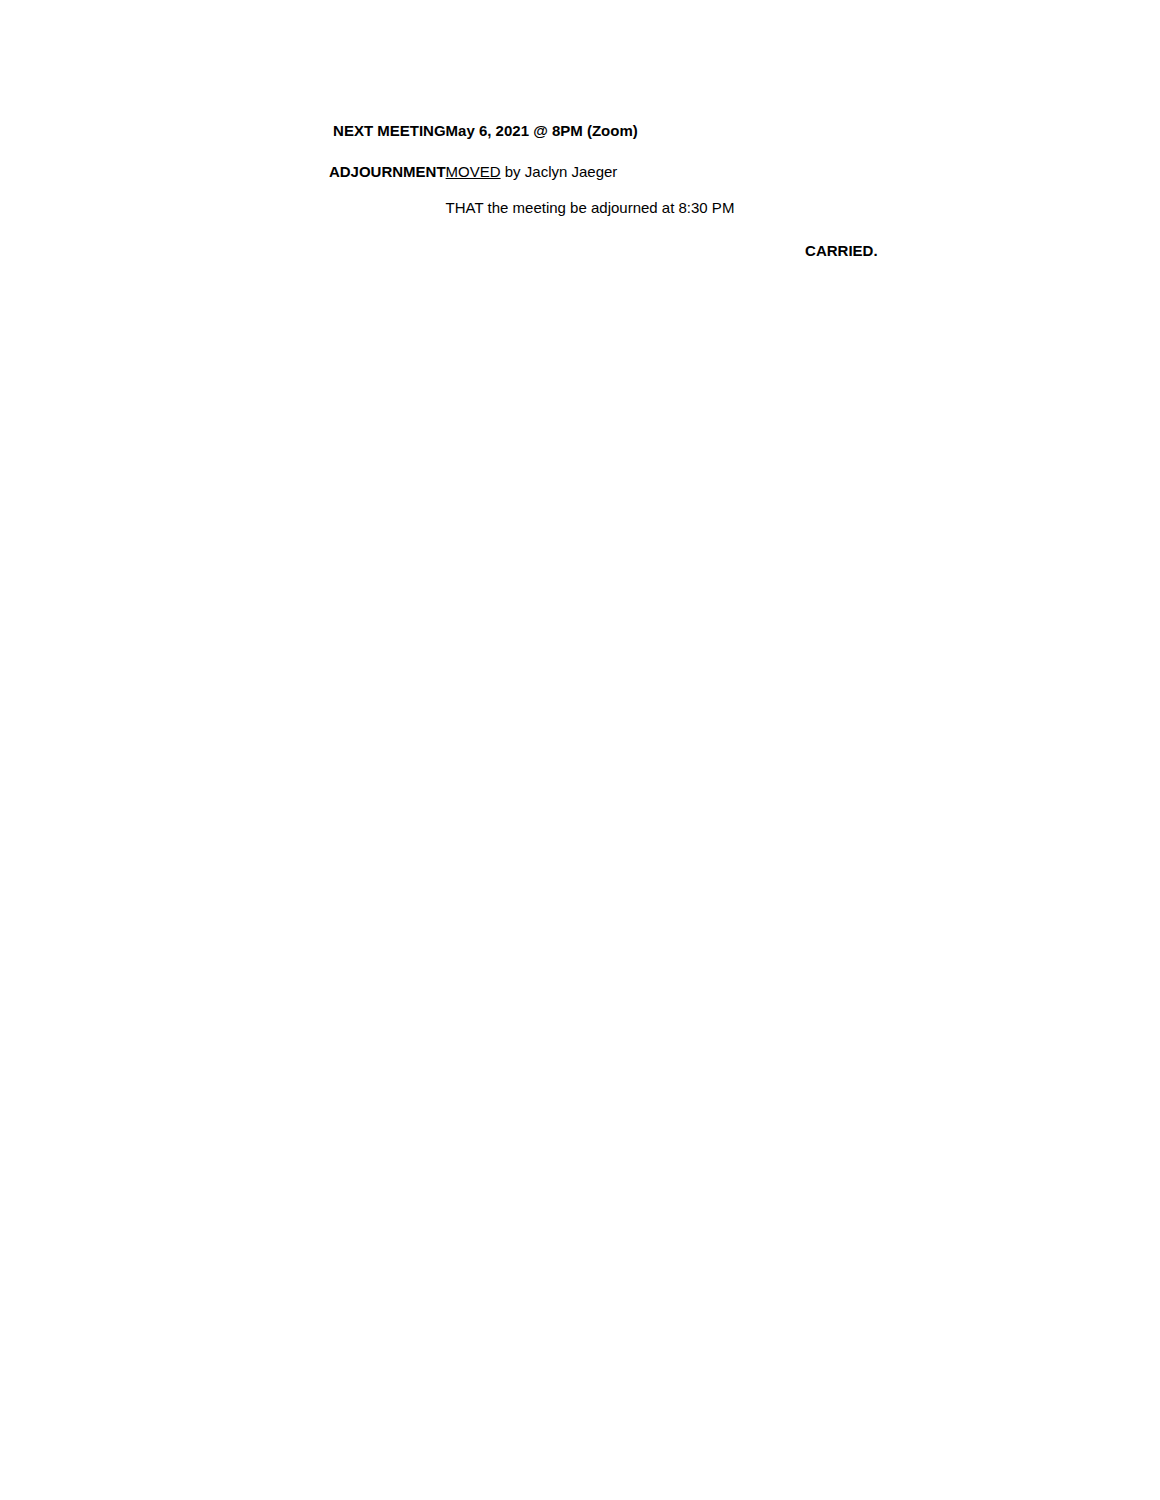| NEXT MEETING | May 6, 2021 @ 8PM (Zoom) |
| ADJOURNMENT | MOVED by Jaclyn Jaeger THAT the meeting be adjourned at 8:30 PM |
CARRIED.